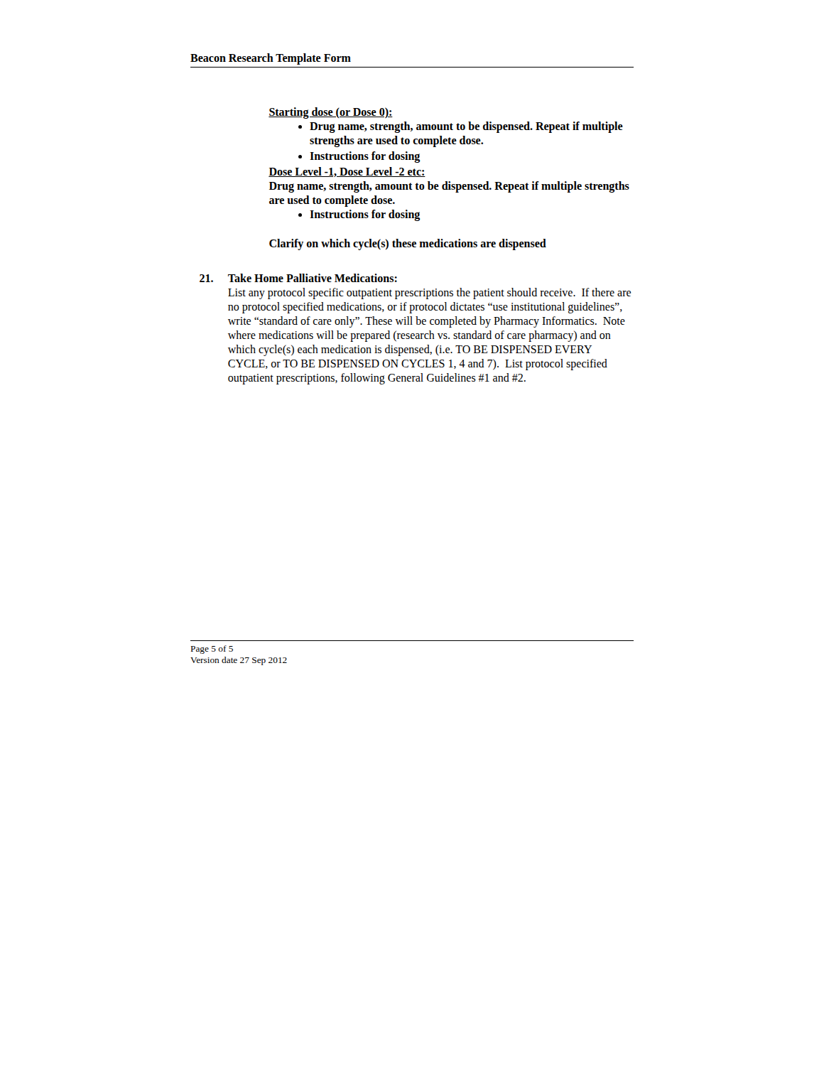Beacon Research Template Form
Starting dose (or Dose 0):
Drug name, strength, amount to be dispensed. Repeat if multiple strengths are used to complete dose.
Instructions for dosing
Dose Level -1, Dose Level -2 etc:
Drug name, strength, amount to be dispensed. Repeat if multiple strengths are used to complete dose.
Instructions for dosing
Clarify on which cycle(s) these medications are dispensed
21. Take Home Palliative Medications: List any protocol specific outpatient prescriptions the patient should receive. If there are no protocol specified medications, or if protocol dictates “use institutional guidelines”, write “standard of care only”. These will be completed by Pharmacy Informatics. Note where medications will be prepared (research vs. standard of care pharmacy) and on which cycle(s) each medication is dispensed, (i.e. TO BE DISPENSED EVERY CYCLE, or TO BE DISPENSED ON CYCLES 1, 4 and 7). List protocol specified outpatient prescriptions, following General Guidelines #1 and #2.
Page 5 of 5
Version date 27 Sep 2012